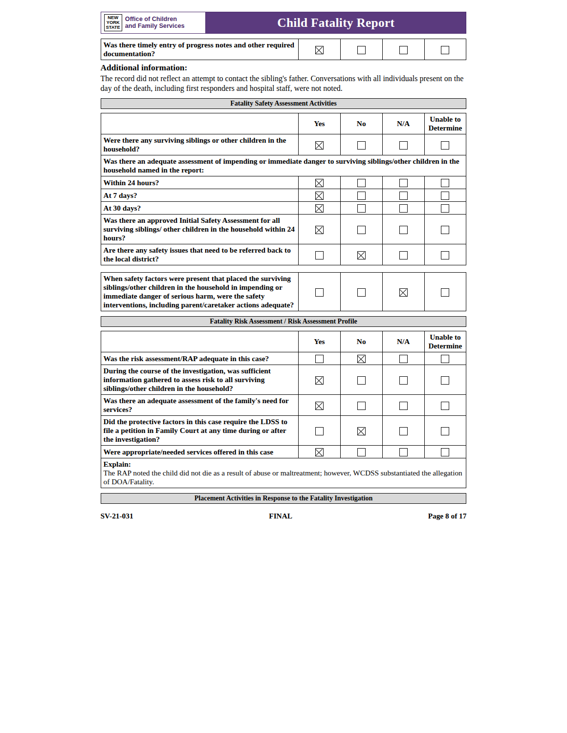NEW
YORK
STATE
Office of Children
and Family Services
Child Fatality Report
| Was there timely entry of progress notes and other required documentation? | | | | |
Additional information:
The record did not reflect an attempt to contact the sibling's father. Conversations with all individuals present on the day of the death, including first responders and hospital staff, were not noted.
Fatality Safety Assessment Activities
| | Yes | No | N/A | Unable to Determine |
| Were there any surviving siblings or other children in the household? | | | | |
| Was there an adequate assessment of impending or immediate danger to surviving siblings/other children in the household named in the report: |
| Within 24 hours? | | | | |
| At 7 days? | | | | |
| At 30 days? | | | | |
| Was there an approved Initial Safety Assessment for all surviving siblings/ other children in the household within 24 hours? | | | | |
| Are there any safety issues that need to be referred back to the local district? | | | | |
| When safety factors were present that placed the surviving siblings/other children in the household in impending or immediate danger of serious harm, were the safety interventions, including parent/caretaker actions adequate? | | | | |
Fatality Risk Assessment / Risk Assessment Profile
| | Yes | No | N/A | Unable to Determine |
| Was the risk assessment/RAP adequate in this case? | | | | |
| During the course of the investigation, was sufficient information gathered to assess risk to all surviving siblings/other children in the household? | | | | |
| Was there an adequate assessment of the family's need for services? | | | | |
| Did the protective factors in this case require the LDSS to file a petition in Family Court at any time during or after the investigation? | | | | |
| Were appropriate/needed services offered in this case | | | | |
| Explain: The RAP noted the child did not die as a result of abuse or maltreatment; however, WCDSS substantiated the allegation of DOA/Fatality. |
Placement Activities in Response to the Fatality Investigation
SV-21-031
FINAL
Page 8 of 17